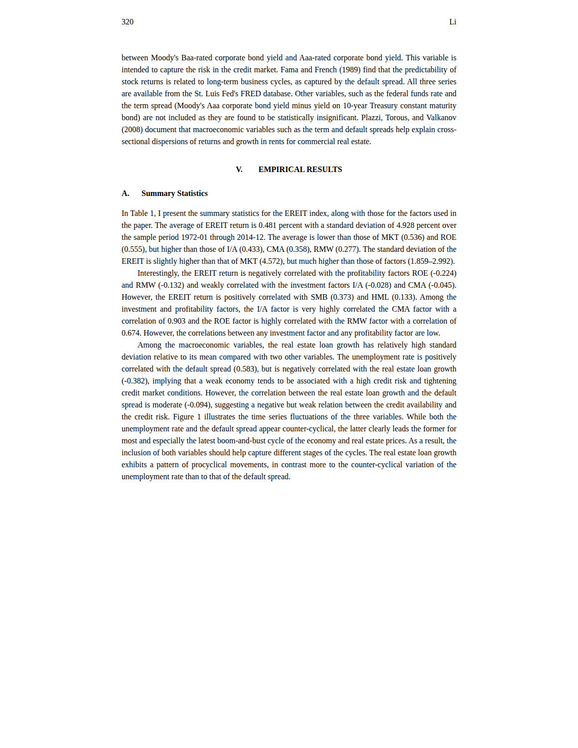320 Li
between Moody's Baa-rated corporate bond yield and Aaa-rated corporate bond yield. This variable is intended to capture the risk in the credit market. Fama and French (1989) find that the predictability of stock returns is related to long-term business cycles, as captured by the default spread. All three series are available from the St. Luis Fed's FRED database. Other variables, such as the federal funds rate and the term spread (Moody's Aaa corporate bond yield minus yield on 10-year Treasury constant maturity bond) are not included as they are found to be statistically insignificant. Plazzi, Torous, and Valkanov (2008) document that macroeconomic variables such as the term and default spreads help explain cross-sectional dispersions of returns and growth in rents for commercial real estate.
V. EMPIRICAL RESULTS
A. Summary Statistics
In Table 1, I present the summary statistics for the EREIT index, along with those for the factors used in the paper. The average of EREIT return is 0.481 percent with a standard deviation of 4.928 percent over the sample period 1972-01 through 2014-12. The average is lower than those of MKT (0.536) and ROE (0.555), but higher than those of I/A (0.433), CMA (0.358), RMW (0.277). The standard deviation of the EREIT is slightly higher than that of MKT (4.572), but much higher than those of factors (1.859–2.992).
Interestingly, the EREIT return is negatively correlated with the profitability factors ROE (-0.224) and RMW (-0.132) and weakly correlated with the investment factors I/A (-0.028) and CMA (-0.045). However, the EREIT return is positively correlated with SMB (0.373) and HML (0.133). Among the investment and profitability factors, the I/A factor is very highly correlated the CMA factor with a correlation of 0.903 and the ROE factor is highly correlated with the RMW factor with a correlation of 0.674. However, the correlations between any investment factor and any profitability factor are low.
Among the macroeconomic variables, the real estate loan growth has relatively high standard deviation relative to its mean compared with two other variables. The unemployment rate is positively correlated with the default spread (0.583), but is negatively correlated with the real estate loan growth (-0.382), implying that a weak economy tends to be associated with a high credit risk and tightening credit market conditions. However, the correlation between the real estate loan growth and the default spread is moderate (-0.094), suggesting a negative but weak relation between the credit availability and the credit risk. Figure 1 illustrates the time series fluctuations of the three variables. While both the unemployment rate and the default spread appear counter-cyclical, the latter clearly leads the former for most and especially the latest boom-and-bust cycle of the economy and real estate prices. As a result, the inclusion of both variables should help capture different stages of the cycles. The real estate loan growth exhibits a pattern of procyclical movements, in contrast more to the counter-cyclical variation of the unemployment rate than to that of the default spread.